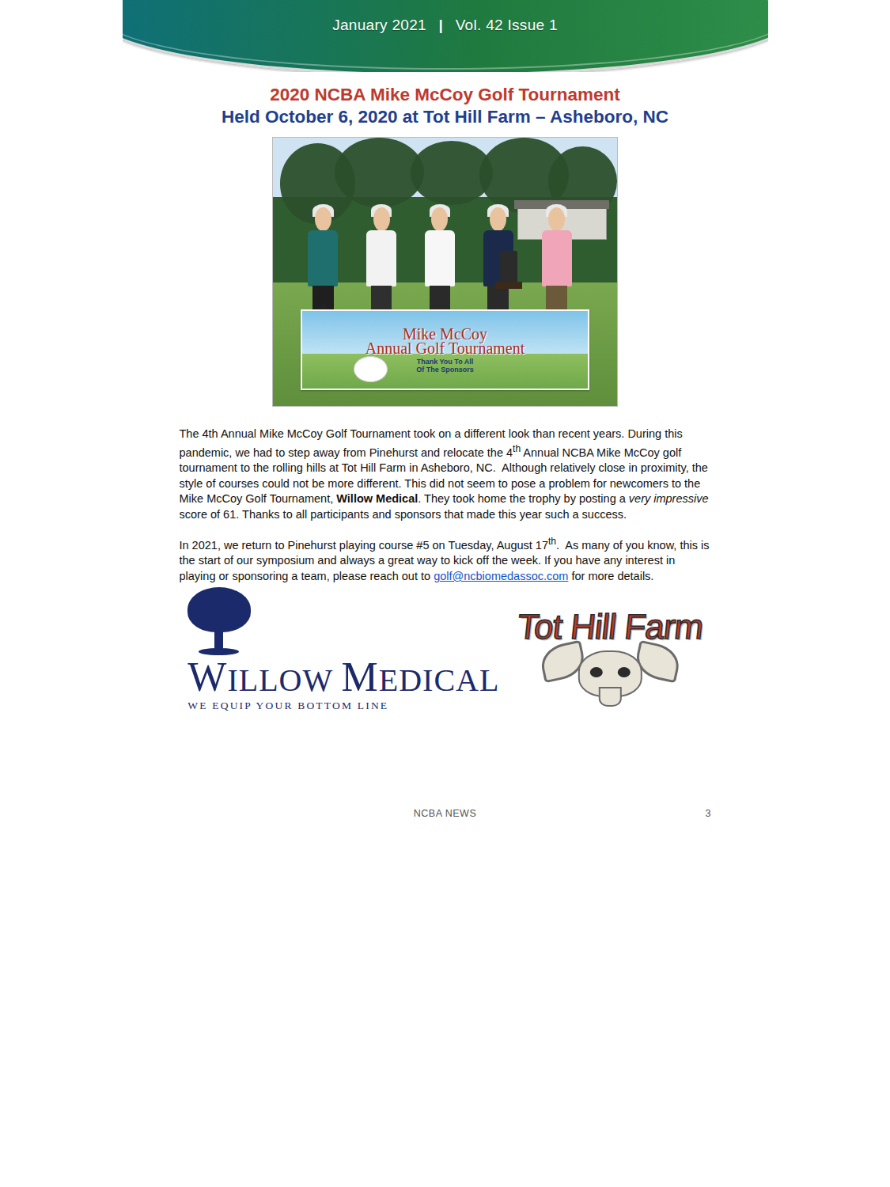January 2021 | Vol. 42 Issue 1
2020 NCBA Mike McCoy Golf Tournament
Held October 6, 2020 at Tot Hill Farm – Asheboro, NC
Mike McCoy
Annual Golf Tournament
Thank You To All
Of The Sponsors
The 4th Annual Mike McCoy Golf Tournament took on a different look than recent years. During this pandemic, we had to step away from Pinehurst and relocate the 4th Annual NCBA Mike McCoy golf tournament to the rolling hills at Tot Hill Farm in Asheboro, NC. Although relatively close in proximity, the style of courses could not be more different. This did not seem to pose a problem for newcomers to the Mike McCoy Golf Tournament, Willow Medical. They took home the trophy by posting a very impressive score of 61. Thanks to all participants and sponsors that made this year such a success.
In 2021, we return to Pinehurst playing course #5 on Tuesday, August 17th. As many of you know, this is the start of our symposium and always a great way to kick off the week. If you have any interest in playing or sponsoring a team, please reach out to golf@ncbiomedassoc.com for more details.
WILLOW MEDICAL
WE EQUIP YOUR BOTTOM LINE
Tot Hill Farm
NCBA NEWS 3